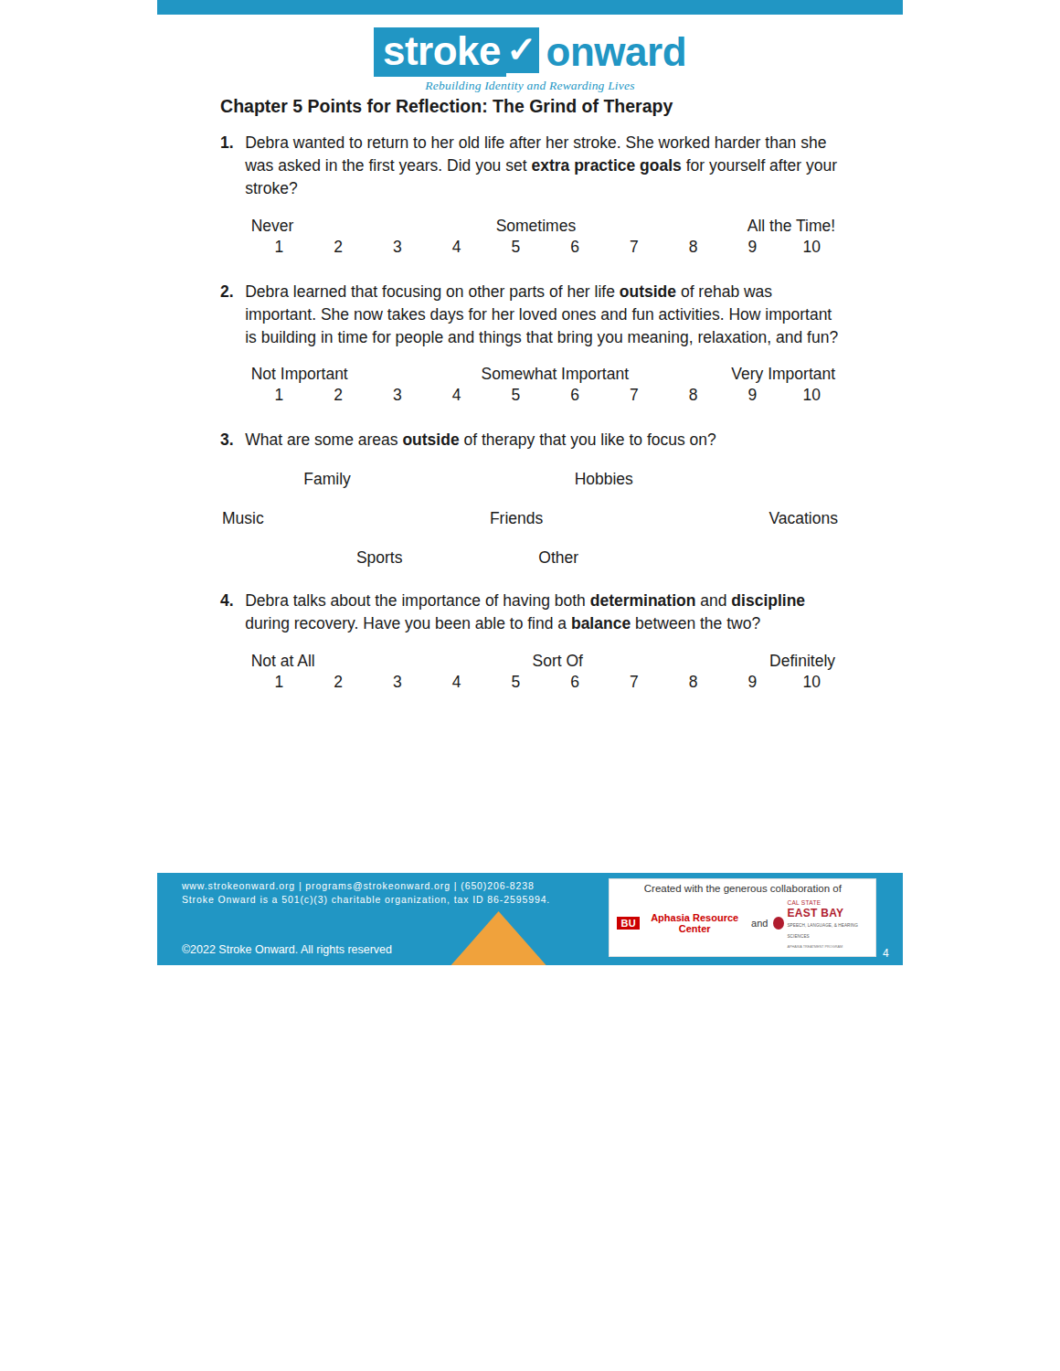stroke✓onward
Rebuilding Identity and Rewarding Lives
Chapter 5 Points for Reflection: The Grind of Therapy
1. Debra wanted to return to her old life after her stroke. She worked harder than she was asked in the first years. Did you set extra practice goals for yourself after your stroke?
Never Sometimes All the Time!
12345678910
2. Debra learned that focusing on other parts of her life outside of rehab was important. She now takes days for her loved ones and fun activities. How important is building in time for people and things that bring you meaning, relaxation, and fun?
Not Important Somewhat Important Very Important
12345678910
3. What are some areas outside of therapy that you like to focus on?
Family Hobbies
Music Friends Vacations
Sports Other
4. Debra talks about the importance of having both determination and discipline during recovery. Have you been able to find a balance between the two?
Not at All Sort Of Definitely
12345678910
www.strokeonward.org | programs@strokeonward.org | (650)206-8238
Stroke Onward is a 501(c)(3) charitable organization, tax ID 86-2595994.
©2022 Stroke Onward. All rights reserved
Created with the generous collaboration of
BU Aphasia Resource Center and CAL STATE
EAST BAY
SPEECH, LANGUAGE, & HEARING SCIENCES
APHASIA TREATMENT PROGRAM
4